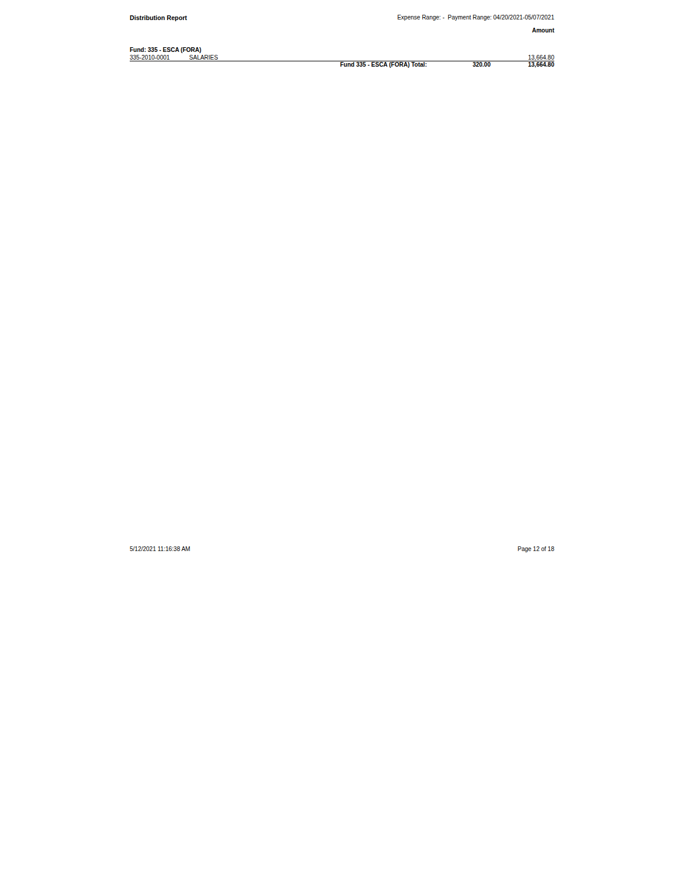| Distribution Report | Expense Range: - Payment Range: 04/20/2021-05/07/2021 |
Amount
Fund: 335 - ESCA (FORA)
| 335-2010-0001 | SALARIES | | 13,664.80 |
| Fund 335 - ESCA (FORA) Total: | 320.00 | 13,664.80 |
5/12/2021 11:16:38 AM Page 12 of 18